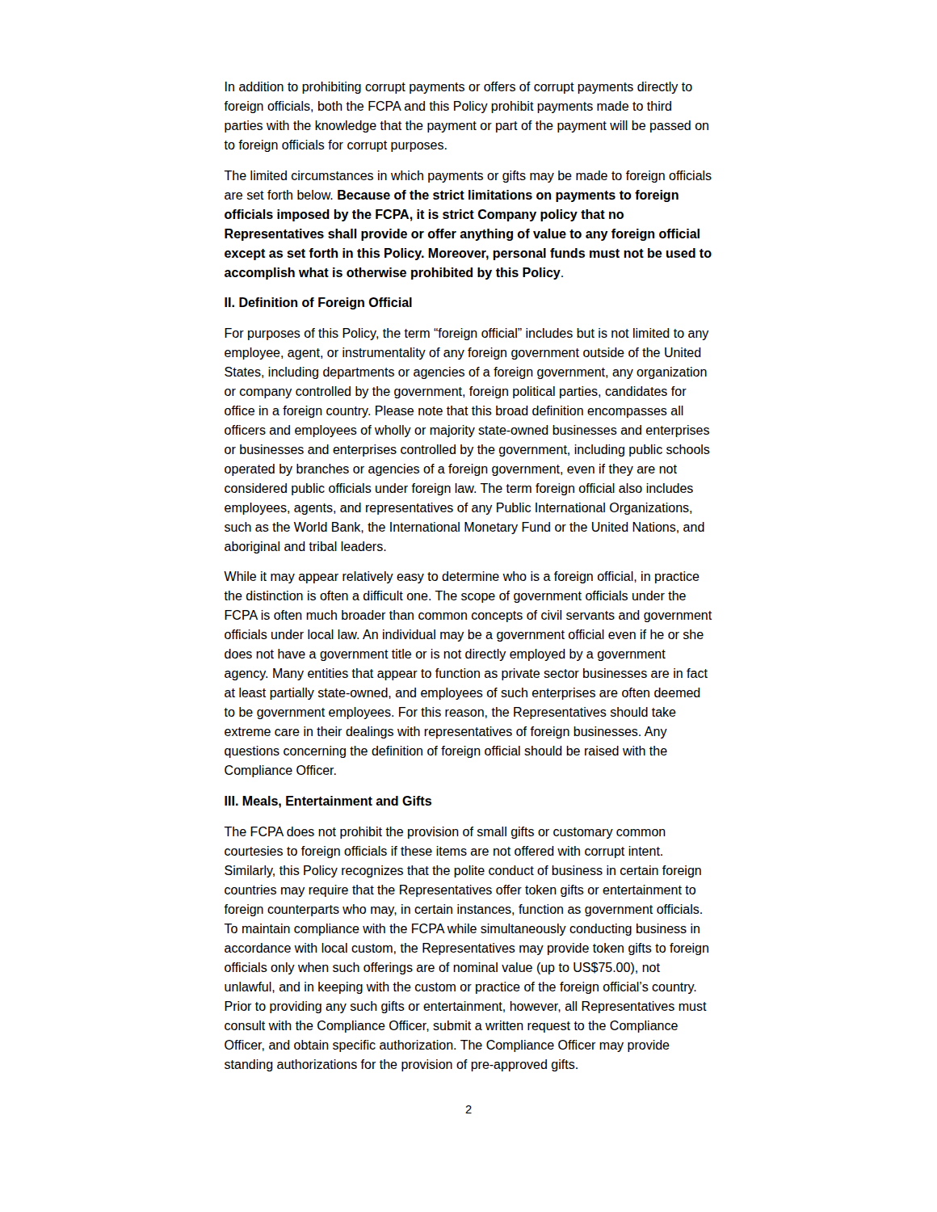In addition to prohibiting corrupt payments or offers of corrupt payments directly to foreign officials, both the FCPA and this Policy prohibit payments made to third parties with the knowledge that the payment or part of the payment will be passed on to foreign officials for corrupt purposes.
The limited circumstances in which payments or gifts may be made to foreign officials are set forth below. Because of the strict limitations on payments to foreign officials imposed by the FCPA, it is strict Company policy that no Representatives shall provide or offer anything of value to any foreign official except as set forth in this Policy. Moreover, personal funds must not be used to accomplish what is otherwise prohibited by this Policy.
II. Definition of Foreign Official
For purposes of this Policy, the term “foreign official” includes but is not limited to any employee, agent, or instrumentality of any foreign government outside of the United States, including departments or agencies of a foreign government, any organization or company controlled by the government, foreign political parties, candidates for office in a foreign country. Please note that this broad definition encompasses all officers and employees of wholly or majority state-owned businesses and enterprises or businesses and enterprises controlled by the government, including public schools operated by branches or agencies of a foreign government, even if they are not considered public officials under foreign law. The term foreign official also includes employees, agents, and representatives of any Public International Organizations, such as the World Bank, the International Monetary Fund or the United Nations, and aboriginal and tribal leaders.
While it may appear relatively easy to determine who is a foreign official, in practice the distinction is often a difficult one. The scope of government officials under the FCPA is often much broader than common concepts of civil servants and government officials under local law. An individual may be a government official even if he or she does not have a government title or is not directly employed by a government agency. Many entities that appear to function as private sector businesses are in fact at least partially state-owned, and employees of such enterprises are often deemed to be government employees. For this reason, the Representatives should take extreme care in their dealings with representatives of foreign businesses. Any questions concerning the definition of foreign official should be raised with the Compliance Officer.
III. Meals, Entertainment and Gifts
The FCPA does not prohibit the provision of small gifts or customary common courtesies to foreign officials if these items are not offered with corrupt intent. Similarly, this Policy recognizes that the polite conduct of business in certain foreign countries may require that the Representatives offer token gifts or entertainment to foreign counterparts who may, in certain instances, function as government officials. To maintain compliance with the FCPA while simultaneously conducting business in accordance with local custom, the Representatives may provide token gifts to foreign officials only when such offerings are of nominal value (up to US$75.00), not unlawful, and in keeping with the custom or practice of the foreign official’s country. Prior to providing any such gifts or entertainment, however, all Representatives must consult with the Compliance Officer, submit a written request to the Compliance Officer, and obtain specific authorization. The Compliance Officer may provide standing authorizations for the provision of pre-approved gifts.
2